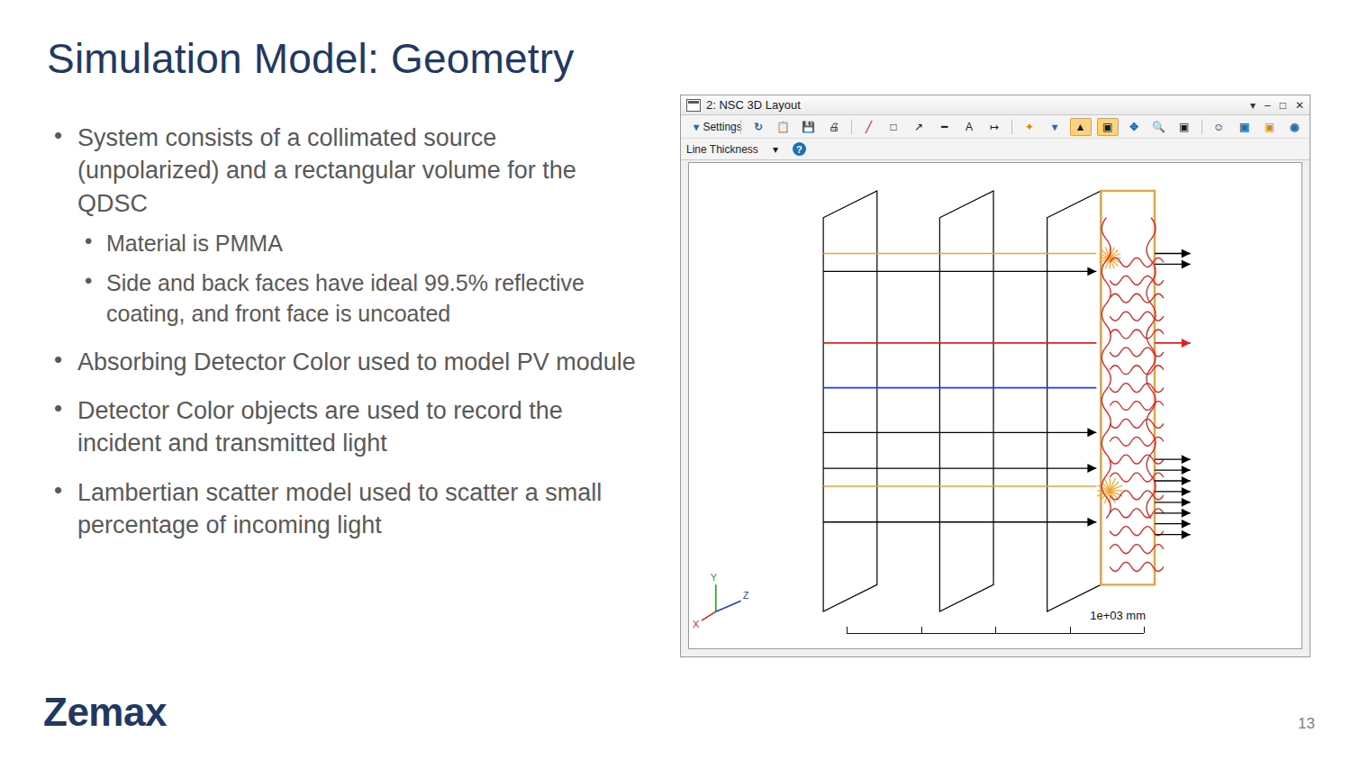Simulation Model: Geometry
System consists of a collimated source (unpolarized) and a rectangular volume for the QDSC
Material is PMMA
Side and back faces have ideal 99.5% reflective coating, and front face is uncoated
Absorbing Detector Color used to model PV module
Detector Color objects are used to record the incident and transmitted light
Lambertian scatter model used to scatter a small percentage of incoming light
Zemax
13
2: NSC 3D Layout ▾ – □ ✕
▾ Settings ↻ 📋 💾 🖨 ╱ □ ↗ ━ A ↦ ✦ ▾ ▲ ▣ ✥ 🔍 ▣ ☺ ▣ ▣ ◉
Line Thickness ▾ ?
Y Z X
1e+03 mm